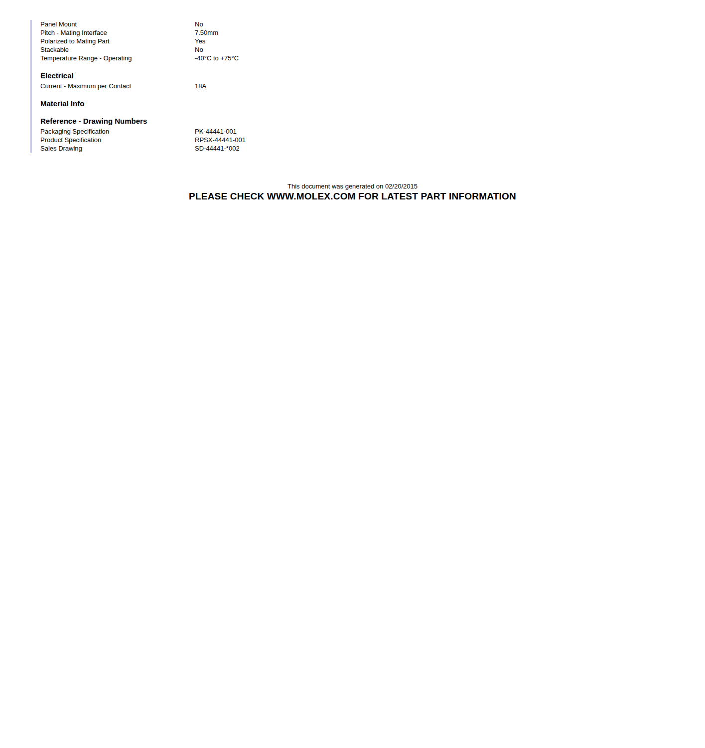| Panel Mount | No |
| Pitch - Mating Interface | 7.50mm |
| Polarized to Mating Part | Yes |
| Stackable | No |
| Temperature Range - Operating | -40°C to +75°C |
Electrical
| Current - Maximum per Contact | 18A |
Material Info
Reference - Drawing Numbers
| Packaging Specification | PK-44441-001 |
| Product Specification | RPSX-44441-001 |
| Sales Drawing | SD-44441-*002 |
This document was generated on 02/20/2015
PLEASE CHECK WWW.MOLEX.COM FOR LATEST PART INFORMATION